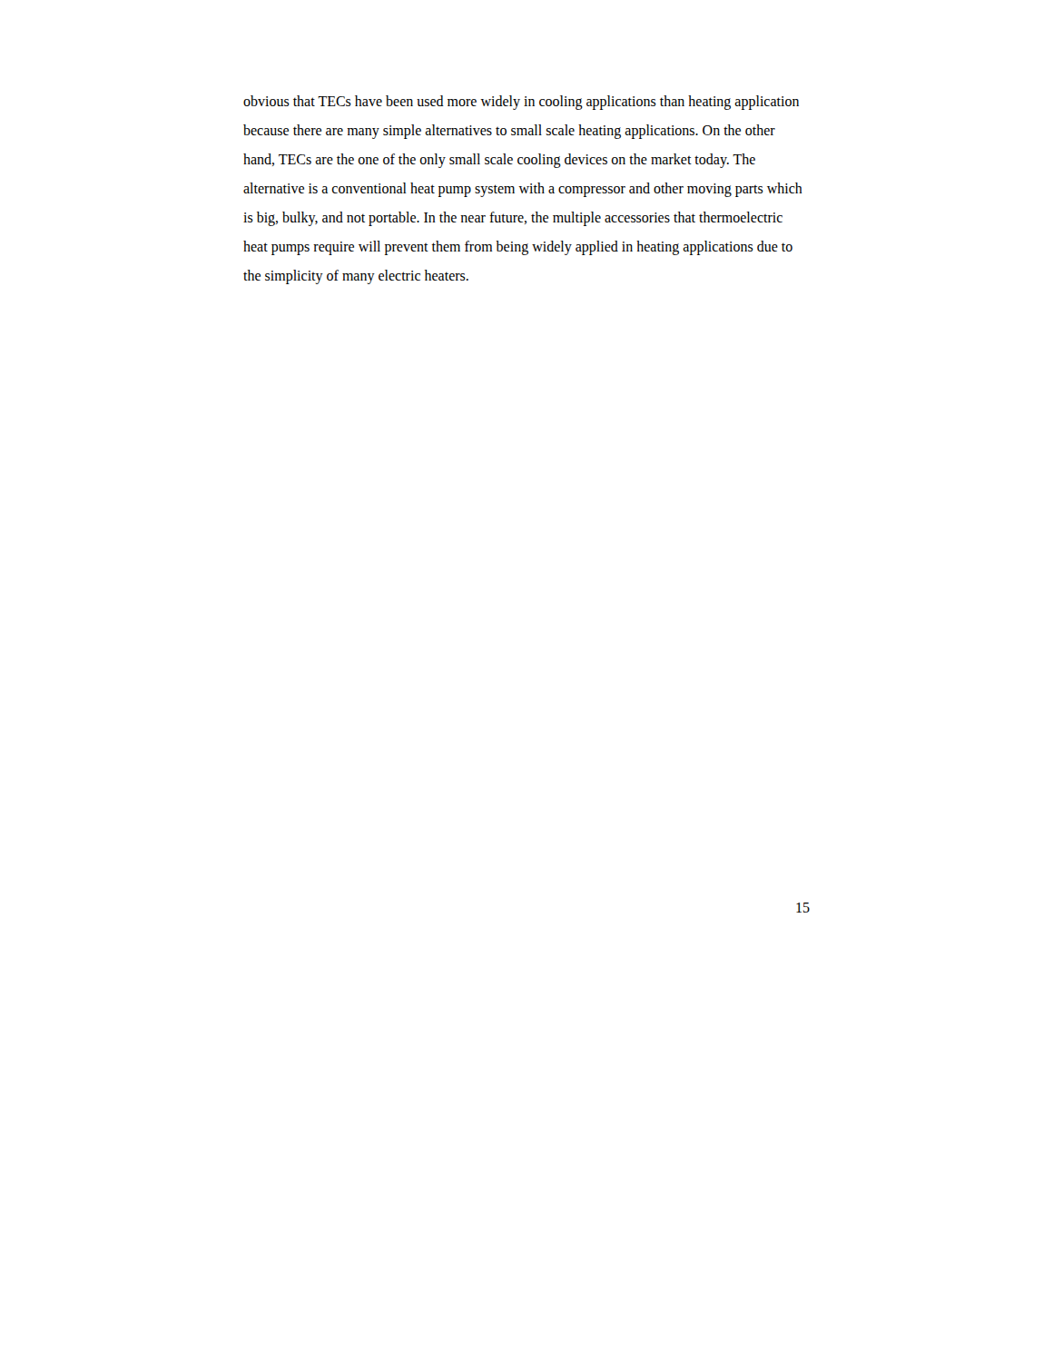obvious that TECs have been used more widely in cooling applications than heating application because there are many simple alternatives to small scale heating applications. On the other hand, TECs are the one of the only small scale cooling devices on the market today. The alternative is a conventional heat pump system with a compressor and other moving parts which is big, bulky, and not portable. In the near future, the multiple accessories that thermoelectric heat pumps require will prevent them from being widely applied in heating applications due to the simplicity of many electric heaters.
15